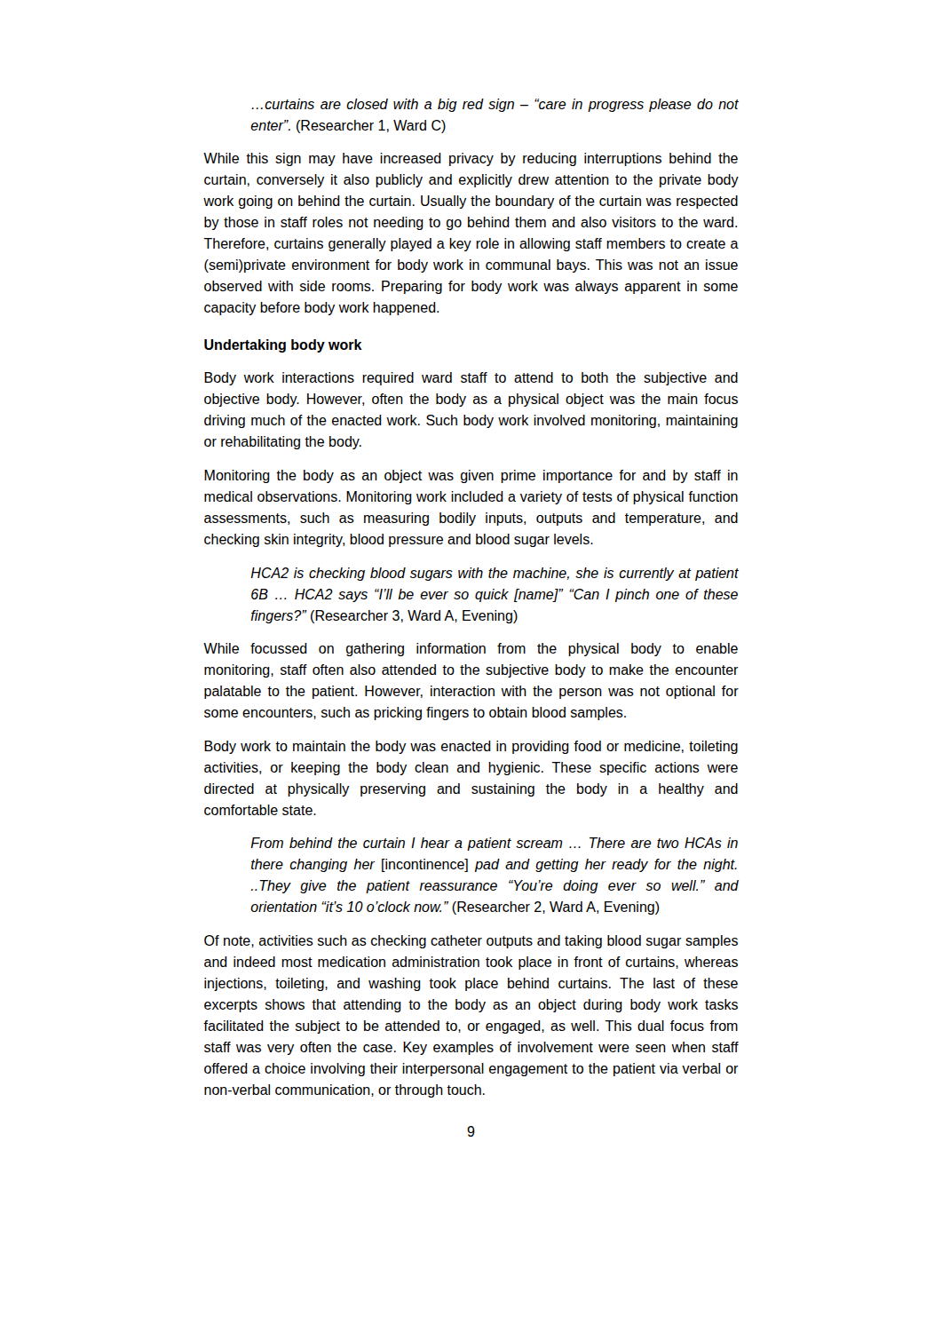…curtains are closed with a big red sign – “care in progress please do not enter”. (Researcher 1, Ward C)
While this sign may have increased privacy by reducing interruptions behind the curtain, conversely it also publicly and explicitly drew attention to the private body work going on behind the curtain. Usually the boundary of the curtain was respected by those in staff roles not needing to go behind them and also visitors to the ward. Therefore, curtains generally played a key role in allowing staff members to create a (semi)private environment for body work in communal bays. This was not an issue observed with side rooms. Preparing for body work was always apparent in some capacity before body work happened.
Undertaking body work
Body work interactions required ward staff to attend to both the subjective and objective body. However, often the body as a physical object was the main focus driving much of the enacted work. Such body work involved monitoring, maintaining or rehabilitating the body.
Monitoring the body as an object was given prime importance for and by staff in medical observations. Monitoring work included a variety of tests of physical function assessments, such as measuring bodily inputs, outputs and temperature, and checking skin integrity, blood pressure and blood sugar levels.
HCA2 is checking blood sugars with the machine, she is currently at patient 6B … HCA2 says “I’ll be ever so quick [name]” “Can I pinch one of these fingers?” (Researcher 3, Ward A, Evening)
While focussed on gathering information from the physical body to enable monitoring, staff often also attended to the subjective body to make the encounter palatable to the patient. However, interaction with the person was not optional for some encounters, such as pricking fingers to obtain blood samples.
Body work to maintain the body was enacted in providing food or medicine, toileting activities, or keeping the body clean and hygienic. These specific actions were directed at physically preserving and sustaining the body in a healthy and comfortable state.
From behind the curtain I hear a patient scream … There are two HCAs in there changing her [incontinence] pad and getting her ready for the night. ..They give the patient reassurance “You’re doing ever so well.” and orientation “it’s 10 o’clock now.” (Researcher 2, Ward A, Evening)
Of note, activities such as checking catheter outputs and taking blood sugar samples and indeed most medication administration took place in front of curtains, whereas injections, toileting, and washing took place behind curtains. The last of these excerpts shows that attending to the body as an object during body work tasks facilitated the subject to be attended to, or engaged, as well. This dual focus from staff was very often the case. Key examples of involvement were seen when staff offered a choice involving their interpersonal engagement to the patient via verbal or non-verbal communication, or through touch.
9